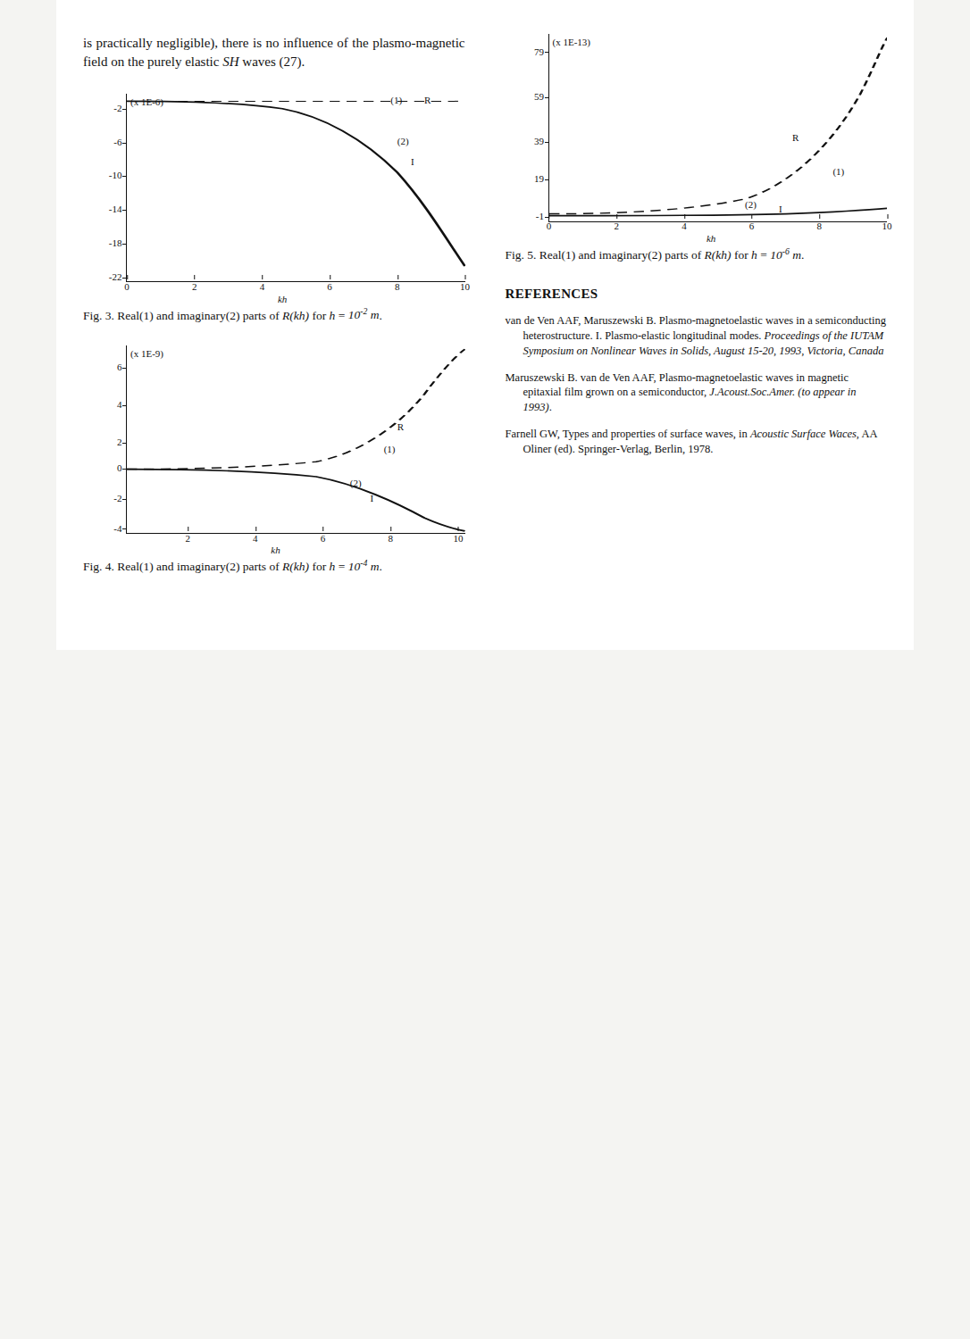is practically negligible), there is no influence of the plasmo-magnetic field on the purely elastic SH waves (27).
(x 1E-6) -2 -6 -10 -14 -18 -22 0 2 4 6 8 10 kh (1) R (2) I
Fig. 3. Real(1) and imaginary(2) parts of R(kh) for h = 10-2 m.
(x 1E-9) 6 4 2 0 -2 -4 2 4 6 8 10 kh R (1) (2) I
Fig. 4. Real(1) and imaginary(2) parts of R(kh) for h = 10-4 m.
(x 1E-13) 79 59 39 19 -1 0 2 4 6 8 10 kh R (1) (2) I
Fig. 5. Real(1) and imaginary(2) parts of R(kh) for h = 10-6 m.
REFERENCES
van de Ven AAF, Maruszewski B. Plasmo-magnetoelastic waves in a semiconducting heterostructure. I. Plasmo-elastic longitudinal modes. Proceedings of the IUTAM Symposium on Nonlinear Waves in Solids, August 15-20, 1993, Victoria, Canada
Maruszewski B. van de Ven AAF, Plasmo-magnetoelastic waves in magnetic epitaxial film grown on a semiconductor, J.Acoust.Soc.Amer. (to appear in 1993).
Farnell GW, Types and properties of surface waves, in Acoustic Surface Waces, AA Oliner (ed). Springer-Verlag, Berlin, 1978.